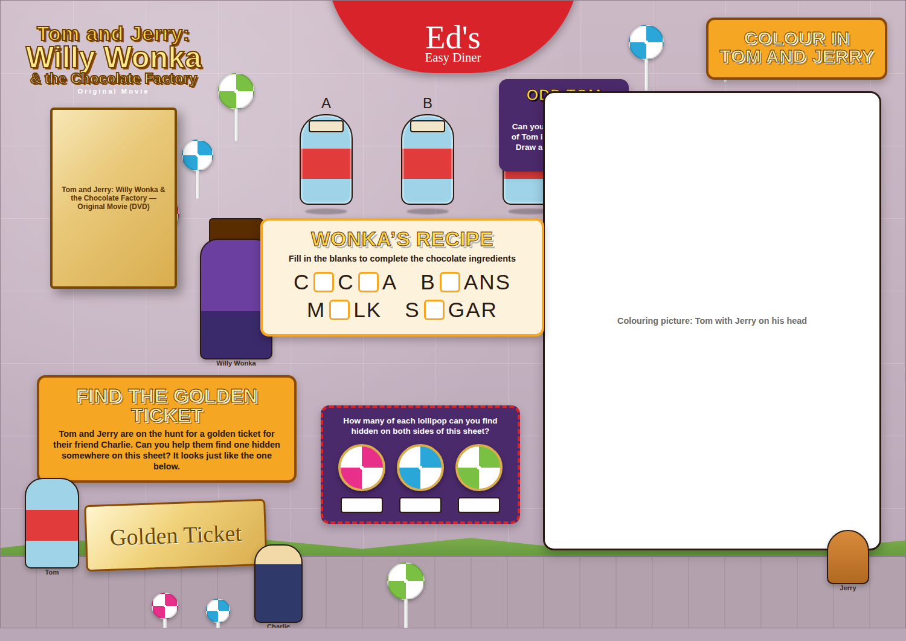Tom and Jerry: Willy Wonka & the Chocolate Factory Original Movie
Tom and Jerry: Willy Wonka & the Chocolate Factory — Original Movie (DVD)
Ed's Easy Diner
A
B
C
Odd Tom Out
Can you see which picture of Tom is the odd one out? Draw a circle round your answer.
Colour in
Tom and Jerry
Colouring picture: Tom with Jerry on his head
Willy Wonka
Wonka’s Recipe
Fill in the blanks to complete the chocolate ingredients
C C A B ANS
M LK S GAR
Find the Golden Ticket
Tom and Jerry are on the hunt for a golden ticket for their friend Charlie. Can you help them find one hidden somewhere on this sheet? It looks just like the one below.
Golden Ticket
Tom
Charlie
Jerry
How many of each lollipop can you find hidden on both sides of this sheet?